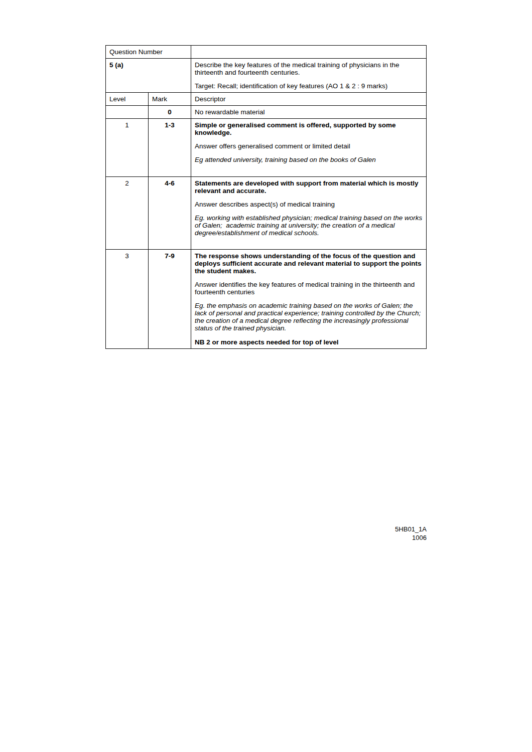| Question Number | |
| 5 (a) | Describe the key features of the medical training of physicians in the thirteenth and fourteenth centuries. Target: Recall; identification of key features (AO 1 & 2 : 9 marks) |
| Level | Mark | Descriptor |
| | 0 | No rewardable material |
| 1 | 1-3 | Simple or generalised comment is offered, supported by some knowledge. Answer offers generalised comment or limited detail Eg attended university, training based on the books of Galen |
| 2 | 4-6 | Statements are developed with support from material which is mostly relevant and accurate. Answer describes aspect(s) of medical training Eg. working with established physician; medical training based on the works of Galen; academic training at university; the creation of a medical degree/establishment of medical schools. |
| 3 | 7-9 | The response shows understanding of the focus of the question and deploys sufficient accurate and relevant material to support the points the student makes. Answer identifies the key features of medical training in the thirteenth and fourteenth centuries Eg. the emphasis on academic training based on the works of Galen; the lack of personal and practical experience; training controlled by the Church; the creation of a medical degree reflecting the increasingly professional status of the trained physician. NB 2 or more aspects needed for top of level |
5HB01_1A
1006